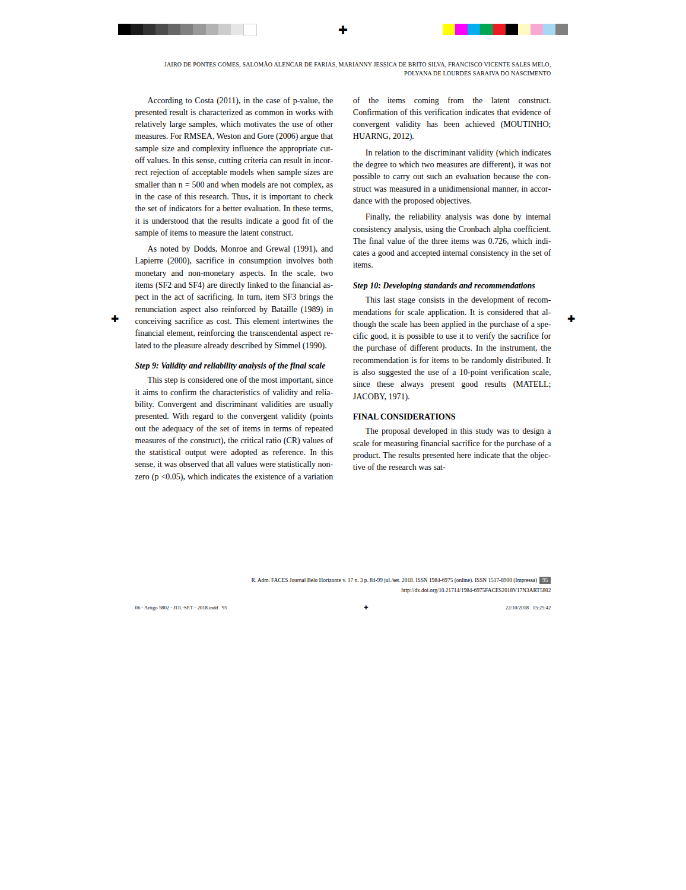✚
✚
✚
Jairo de Pontes Gomes, Salomão Alencar de Farias, Marianny Jessica de Brito Silva, Francisco Vicente Sales Melo,
Polyana de Lourdes Saraiva do Nascimento
According to Costa (2011), in the case of p-value, the presented result is characterized as common in works with relatively large samples, which motivates the use of other measures. For RMSEA, Weston and Gore (2006) argue that sample size and complexity influence the appropriate cut-off values. In this sense, cutting criteria can result in incorrect rejection of acceptable models when sample sizes are smaller than n = 500 and when models are not complex, as in the case of this research. Thus, it is important to check the set of indicators for a better evaluation. In these terms, it is understood that the results indicate a good fit of the sample of items to measure the latent construct.
As noted by Dodds, Monroe and Grewal (1991), and Lapierre (2000), sacrifice in consumption involves both monetary and non-monetary aspects. In the scale, two items (SF2 and SF4) are directly linked to the financial aspect in the act of sacrificing. In turn, item SF3 brings the renunciation aspect also reinforced by Bataille (1989) in conceiving sacrifice as cost. This element intertwines the financial element, reinforcing the transcendental aspect related to the pleasure already described by Simmel (1990).
Step 9: Validity and reliability analysis of the final scale
This step is considered one of the most important, since it aims to confirm the characteristics of validity and reliability. Convergent and discriminant validities are usually presented. With regard to the convergent validity (points out the adequacy of the set of items in terms of repeated measures of the construct), the critical ratio (CR) values of the statistical output were adopted as reference. In this sense, it was observed that all values were statistically non-zero (p <0.05), which indicates the existence of a variation of the items coming from the latent construct. Confirmation of this verification indicates that evidence of convergent validity has been achieved (MOUTINHO; HUARNG, 2012).
In relation to the discriminant validity (which indicates the degree to which two measures are different), it was not possible to carry out such an evaluation because the construct was measured in a unidimensional manner, in accordance with the proposed objectives.
Finally, the reliability analysis was done by internal consistency analysis, using the Cronbach alpha coefficient. The final value of the three items was 0.726, which indicates a good and accepted internal consistency in the set of items.
Step 10: Developing standards and recommendations
This last stage consists in the development of recommendations for scale application. It is considered that although the scale has been applied in the purchase of a specific good, it is possible to use it to verify the sacrifice for the purchase of different products. In the instrument, the recommendation is for items to be randomly distributed. It is also suggested the use of a 10-point verification scale, since these always present good results (MATELL; JACOBY, 1971).
Final Considerations
The proposal developed in this study was to design a scale for measuring financial sacrifice for the purchase of a product. The results presented here indicate that the objective of the research was sat-
R. Adm. FACES Journal Belo Horizonte v. 17 n. 3 p. 84-99 jul./set. 2018. ISSN 1984-6975 (online). ISSN 1517-8900 (Impressa)95 http://dx.doi.org/10.21714/1984-6975FACES2018V17N3ART5802
06 - Artigo 5802 - JUL-SET - 2018.indd 95 ✚ 22/10/2018 15:25:42